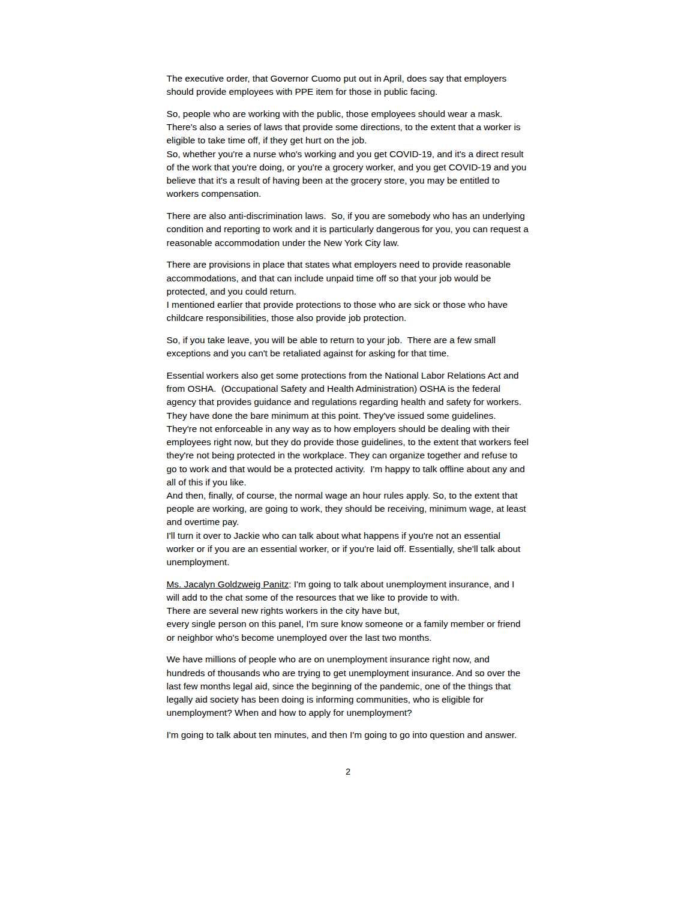The executive order, that Governor Cuomo put out in April, does say that employers should provide employees with PPE item for those in public facing.
So, people who are working with the public, those employees should wear a mask.
There's also a series of laws that provide some directions, to the extent that a worker is eligible to take time off, if they get hurt on the job.
So, whether you're a nurse who's working and you get COVID-19, and it's a direct result of the work that you're doing, or you're a grocery worker, and you get COVID-19 and you believe that it's a result of having been at the grocery store, you may be entitled to workers compensation.
There are also anti-discrimination laws. So, if you are somebody who has an underlying condition and reporting to work and it is particularly dangerous for you, you can request a reasonable accommodation under the New York City law.
There are provisions in place that states what employers need to provide reasonable accommodations, and that can include unpaid time off so that your job would be protected, and you could return.
I mentioned earlier that provide protections to those who are sick or those who have childcare responsibilities, those also provide job protection.
So, if you take leave, you will be able to return to your job. There are a few small exceptions and you can't be retaliated against for asking for that time.
Essential workers also get some protections from the National Labor Relations Act and from OSHA. (Occupational Safety and Health Administration) OSHA is the federal agency that provides guidance and regulations regarding health and safety for workers.
They have done the bare minimum at this point. They've issued some guidelines.
They're not enforceable in any way as to how employers should be dealing with their employees right now, but they do provide those guidelines, to the extent that workers feel they're not being protected in the workplace. They can organize together and refuse to go to work and that would be a protected activity. I'm happy to talk offline about any and all of this if you like.
And then, finally, of course, the normal wage an hour rules apply. So, to the extent that people are working, are going to work, they should be receiving, minimum wage, at least and overtime pay.
I'll turn it over to Jackie who can talk about what happens if you're not an essential worker or if you are an essential worker, or if you're laid off. Essentially, she'll talk about unemployment.
Ms. Jacalyn Goldzweig Panitz: I'm going to talk about unemployment insurance, and I will add to the chat some of the resources that we like to provide to with.
There are several new rights workers in the city have but,
every single person on this panel, I'm sure know someone or a family member or friend or neighbor who's become unemployed over the last two months.
We have millions of people who are on unemployment insurance right now, and hundreds of thousands who are trying to get unemployment insurance. And so over the last few months legal aid, since the beginning of the pandemic, one of the things that legally aid society has been doing is informing communities, who is eligible for unemployment? When and how to apply for unemployment?
I'm going to talk about ten minutes, and then I'm going to go into question and answer.
2